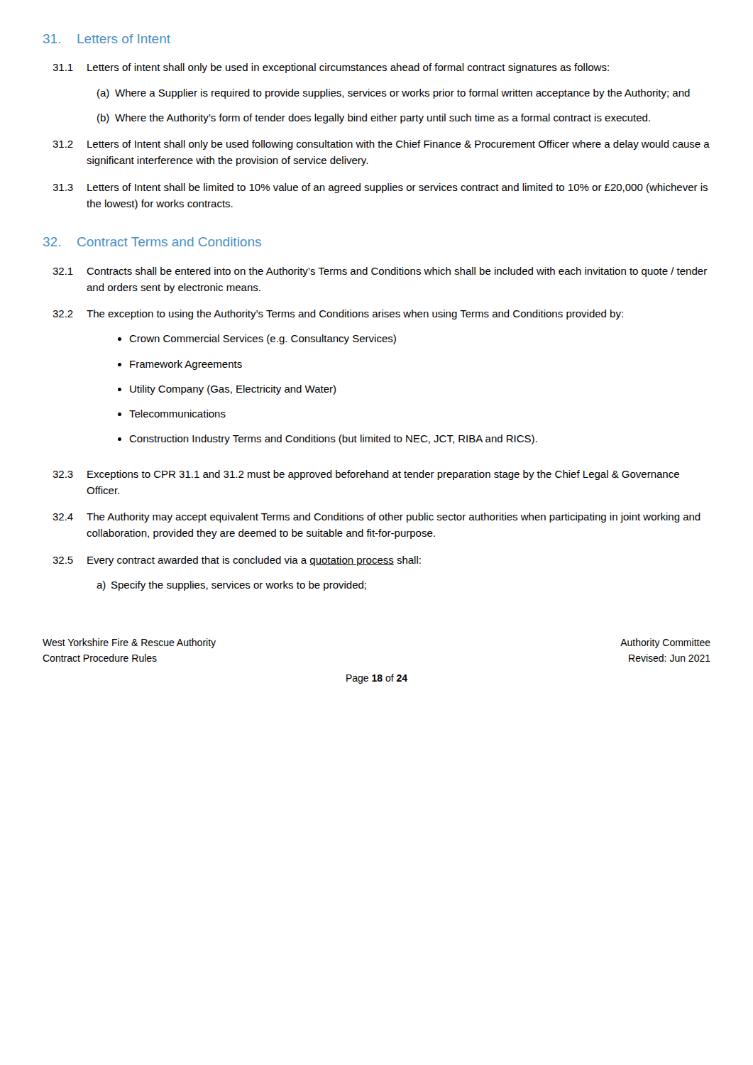31. Letters of Intent
31.1
Letters of intent shall only be used in exceptional circumstances ahead of formal contract signatures as follows:
(a)
Where a Supplier is required to provide supplies, services or works prior to formal written acceptance by the Authority; and
(b)
Where the Authority’s form of tender does legally bind either party until such time as a formal contract is executed.
31.2
Letters of Intent shall only be used following consultation with the Chief Finance & Procurement Officer where a delay would cause a significant interference with the provision of service delivery.
31.3
Letters of Intent shall be limited to 10% value of an agreed supplies or services contract and limited to 10% or £20,000 (whichever is the lowest) for works contracts.
32. Contract Terms and Conditions
32.1
Contracts shall be entered into on the Authority’s Terms and Conditions which shall be included with each invitation to quote / tender and orders sent by electronic means.
32.2
The exception to using the Authority’s Terms and Conditions arises when using Terms and Conditions provided by:
Crown Commercial Services (e.g. Consultancy Services)
Framework Agreements
Utility Company (Gas, Electricity and Water)
Telecommunications
Construction Industry Terms and Conditions (but limited to NEC, JCT, RIBA and RICS).
32.3
Exceptions to CPR 31.1 and 31.2 must be approved beforehand at tender preparation stage by the Chief Legal & Governance Officer.
32.4
The Authority may accept equivalent Terms and Conditions of other public sector authorities when participating in joint working and collaboration, provided they are deemed to be suitable and fit-for-purpose.
32.5
Every contract awarded that is concluded via a quotation process shall:
a)
Specify the supplies, services or works to be provided;
West Yorkshire Fire & Rescue Authority
Contract Procedure Rules
Authority Committee
Revised: Jun 2021
Page 18 of 24